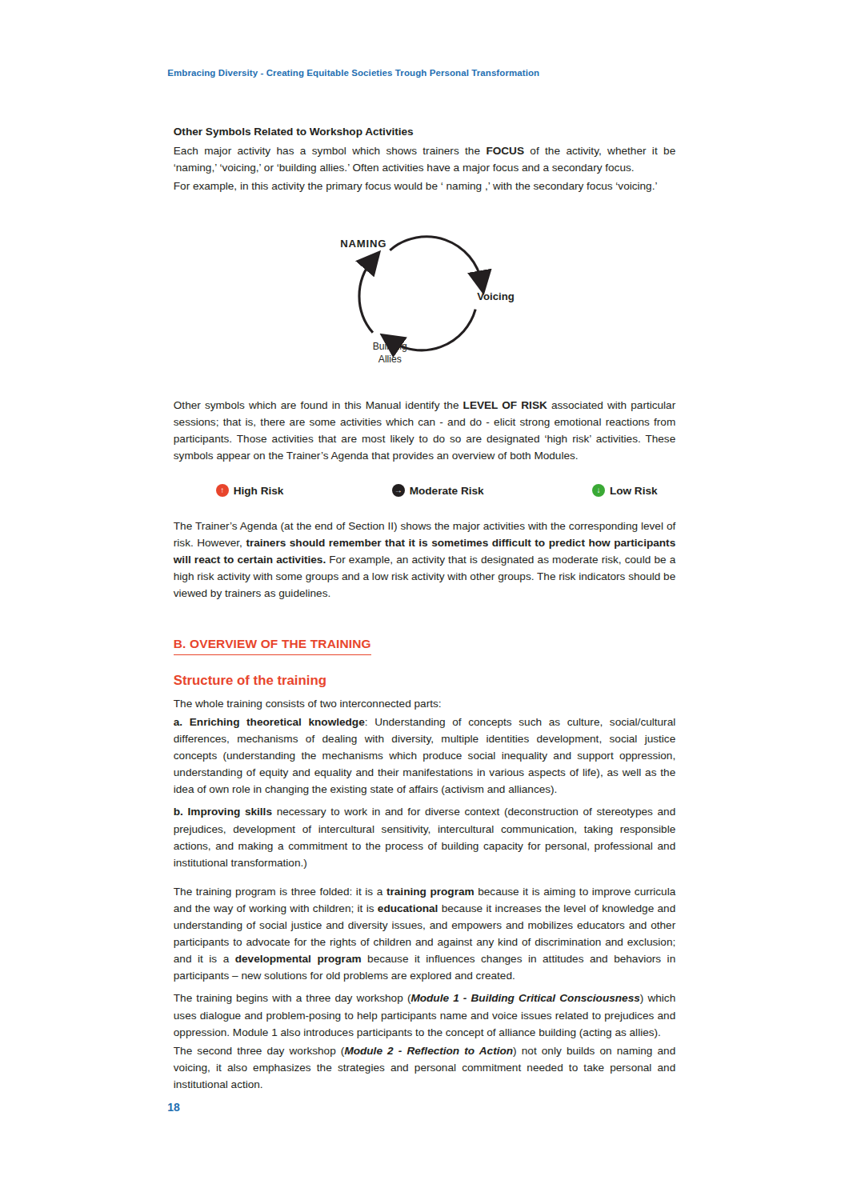Embracing Diversity - Creating Equitable Societies Trough Personal Transformation
Other Symbols Related to Workshop Activities
Each major activity has a symbol which shows trainers the FOCUS of the activity, whether it be ‘naming,’ ‘voicing,’ or ‘building allies.’ Often activities have a major focus and a secondary focus.
For example, in this activity the primary focus would be ‘ naming ,’ with the secondary focus ‘voicing.’
NAMING Voicing Building Allies
Other symbols which are found in this Manual identify the LEVEL OF RISK associated with particular sessions; that is, there are some activities which can - and do - elicit strong emotional reactions from participants. Those activities that are most likely to do so are designated ‘high risk’ activities. These symbols appear on the Trainer’s Agenda that provides an overview of both Modules.
↑High Risk →Moderate Risk ↓Low Risk
The Trainer’s Agenda (at the end of Section II) shows the major activities with the corresponding level of risk. However, trainers should remember that it is sometimes difficult to predict how participants will react to certain activities. For example, an activity that is designated as moderate risk, could be a high risk activity with some groups and a low risk activity with other groups. The risk indicators should be viewed by trainers as guidelines.
B. OVERVIEW OF THE TRAINING
Structure of the training
The whole training consists of two interconnected parts:
a. Enriching theoretical knowledge: Understanding of concepts such as culture, social/cultural differences, mechanisms of dealing with diversity, multiple identities development, social justice concepts (understanding the mechanisms which produce social inequality and support oppression, understanding of equity and equality and their manifestations in various aspects of life), as well as the idea of own role in changing the existing state of affairs (activism and alliances).
b. Improving skills necessary to work in and for diverse context (deconstruction of stereotypes and prejudices, development of intercultural sensitivity, intercultural communication, taking responsible actions, and making a commitment to the process of building capacity for personal, professional and institutional transformation.)
The training program is three folded: it is a training program because it is aiming to improve curricula and the way of working with children; it is educational because it increases the level of knowledge and understanding of social justice and diversity issues, and empowers and mobilizes educators and other participants to advocate for the rights of children and against any kind of discrimination and exclusion; and it is a developmental program because it influences changes in attitudes and behaviors in participants – new solutions for old problems are explored and created.
The training begins with a three day workshop (Module 1 - Building Critical Consciousness) which uses dialogue and problem-posing to help participants name and voice issues related to prejudices and oppression. Module 1 also introduces participants to the concept of alliance building (acting as allies).
The second three day workshop (Module 2 - Reflection to Action) not only builds on naming and voicing, it also emphasizes the strategies and personal commitment needed to take personal and institutional action.
18